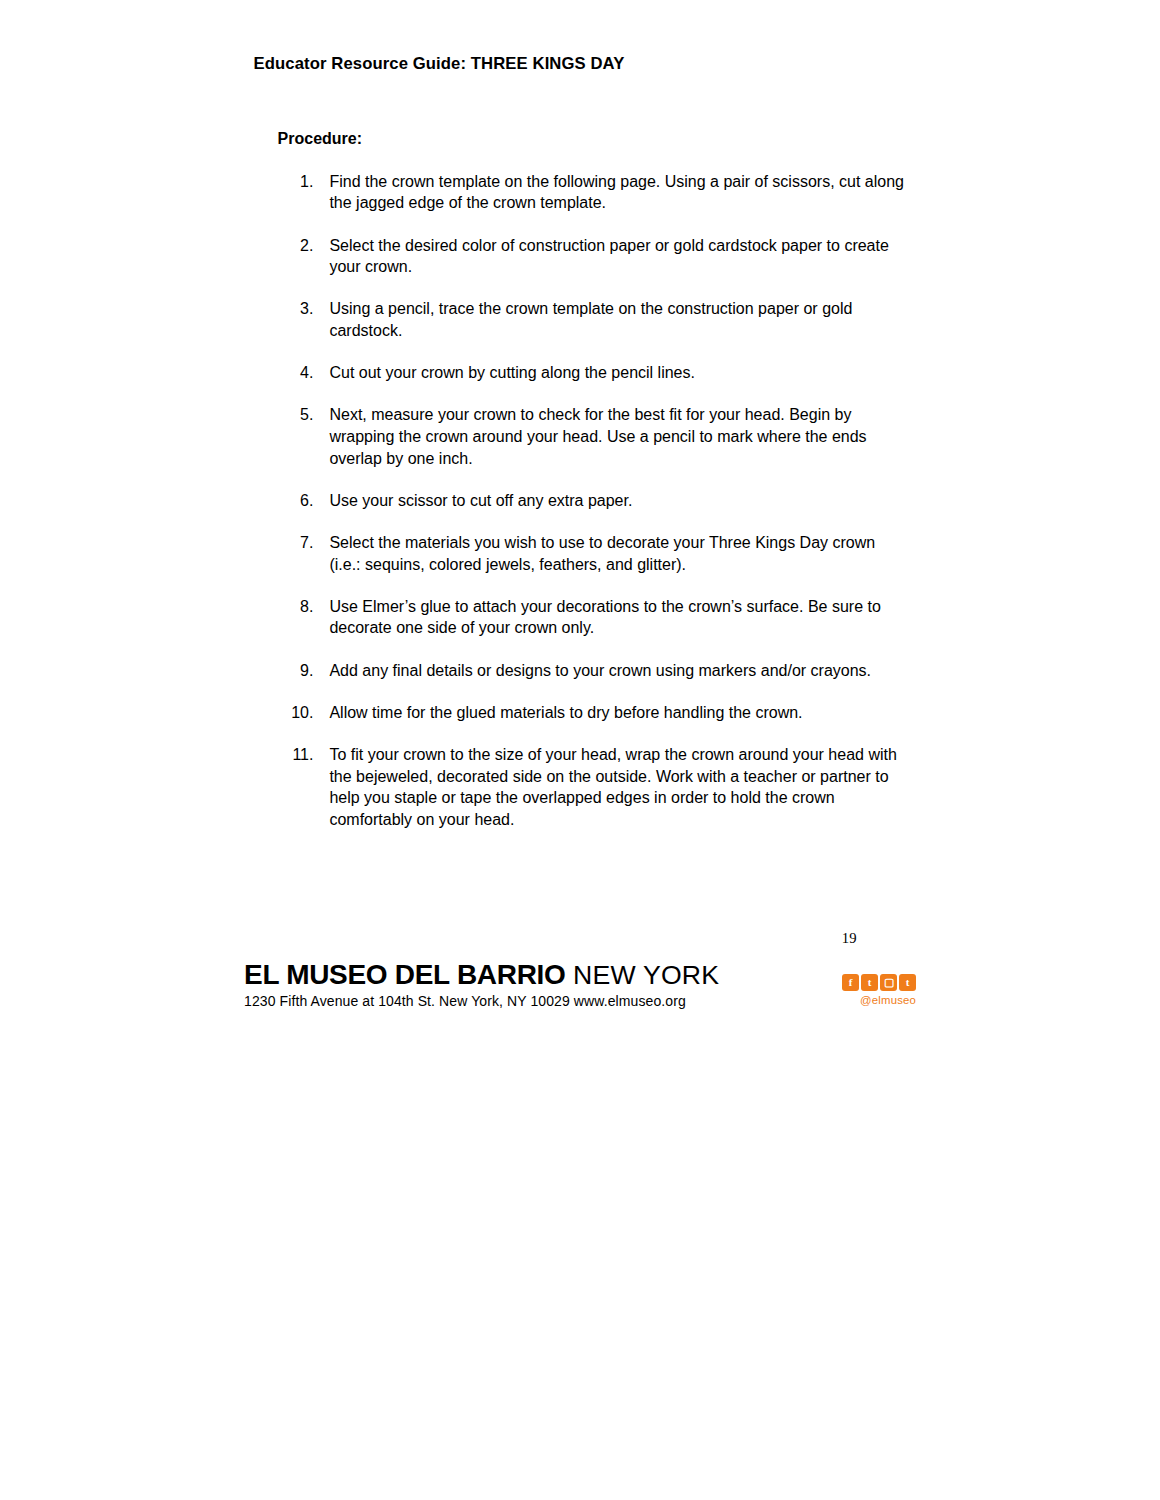Educator Resource Guide: THREE KINGS DAY
Procedure:
Find the crown template on the following page. Using a pair of scissors, cut along the jagged edge of the crown template.
Select the desired color of construction paper or gold cardstock paper to create your crown.
Using a pencil, trace the crown template on the construction paper or gold cardstock.
Cut out your crown by cutting along the pencil lines.
Next, measure your crown to check for the best fit for your head. Begin by wrapping the crown around your head. Use a pencil to mark where the ends overlap by one inch.
Use your scissor to cut off any extra paper.
Select the materials you wish to use to decorate your Three Kings Day crown
(i.e.: sequins, colored jewels, feathers, and glitter).
Use Elmer’s glue to attach your decorations to the crown’s surface. Be sure to decorate one side of your crown only.
Add any final details or designs to your crown using markers and/or crayons.
Allow time for the glued materials to dry before handling the crown.
To fit your crown to the size of your head, wrap the crown around your head with the bejeweled, decorated side on the outside. Work with a teacher or partner to help you staple or tape the overlapped edges in order to hold the crown comfortably on your head.
EL MUSEO DEL BARRIO NEW YORK
1230 Fifth Avenue at 104th St. New York, NY 10029 www.elmuseo.org
f
t
▢
t
@elmuseo
19